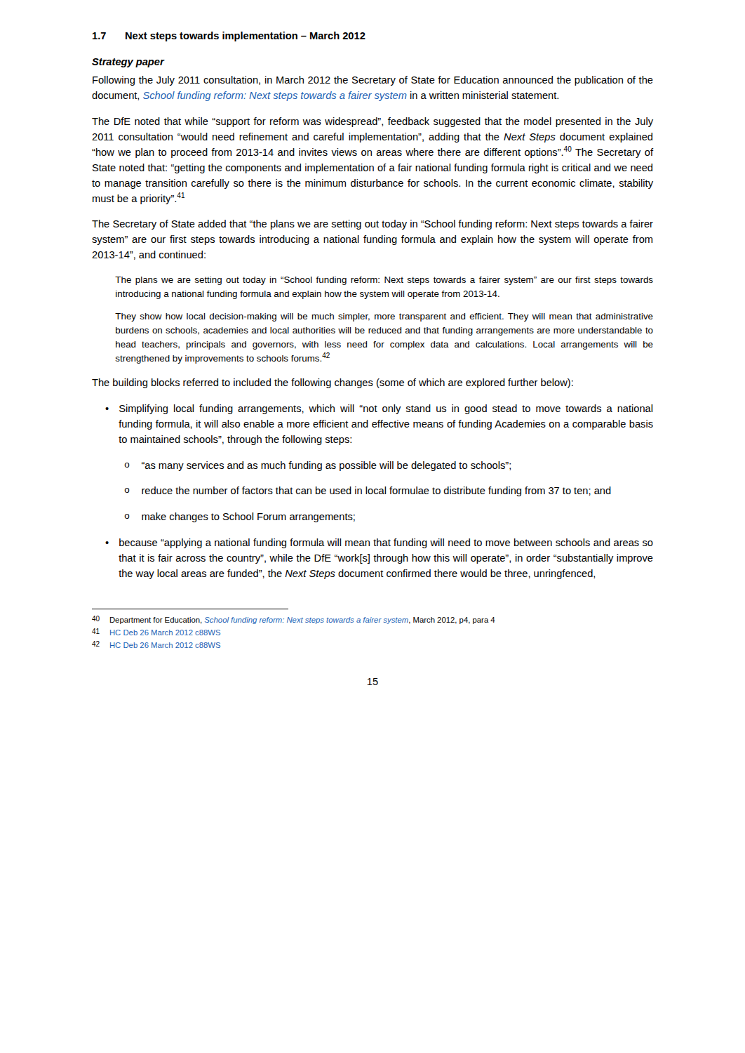1.7 Next steps towards implementation – March 2012
Strategy paper
Following the July 2011 consultation, in March 2012 the Secretary of State for Education announced the publication of the document, School funding reform: Next steps towards a fairer system in a written ministerial statement.
The DfE noted that while “support for reform was widespread”, feedback suggested that the model presented in the July 2011 consultation “would need refinement and careful implementation”, adding that the Next Steps document explained “how we plan to proceed from 2013-14 and invites views on areas where there are different options”.40 The Secretary of State noted that: “getting the components and implementation of a fair national funding formula right is critical and we need to manage transition carefully so there is the minimum disturbance for schools. In the current economic climate, stability must be a priority”.41
The Secretary of State added that “the plans we are setting out today in “School funding reform: Next steps towards a fairer system” are our first steps towards introducing a national funding formula and explain how the system will operate from 2013-14”, and continued:
The plans we are setting out today in “School funding reform: Next steps towards a fairer system” are our first steps towards introducing a national funding formula and explain how the system will operate from 2013-14.
They show how local decision-making will be much simpler, more transparent and efficient. They will mean that administrative burdens on schools, academies and local authorities will be reduced and that funding arrangements are more understandable to head teachers, principals and governors, with less need for complex data and calculations. Local arrangements will be strengthened by improvements to schools forums.42
The building blocks referred to included the following changes (some of which are explored further below):
Simplifying local funding arrangements, which will “not only stand us in good stead to move towards a national funding formula, it will also enable a more efficient and effective means of funding Academies on a comparable basis to maintained schools”, through the following steps:
“as many services and as much funding as possible will be delegated to schools”;
reduce the number of factors that can be used in local formulae to distribute funding from 37 to ten; and
make changes to School Forum arrangements;
because “applying a national funding formula will mean that funding will need to move between schools and areas so that it is fair across the country”, while the DfE “work[s] through how this will operate”, in order “substantially improve the way local areas are funded”, the Next Steps document confirmed there would be three, unringfenced,
40 Department for Education, School funding reform: Next steps towards a fairer system, March 2012, p4, para 4
41 HC Deb 26 March 2012 c88WS
42 HC Deb 26 March 2012 c88WS
15